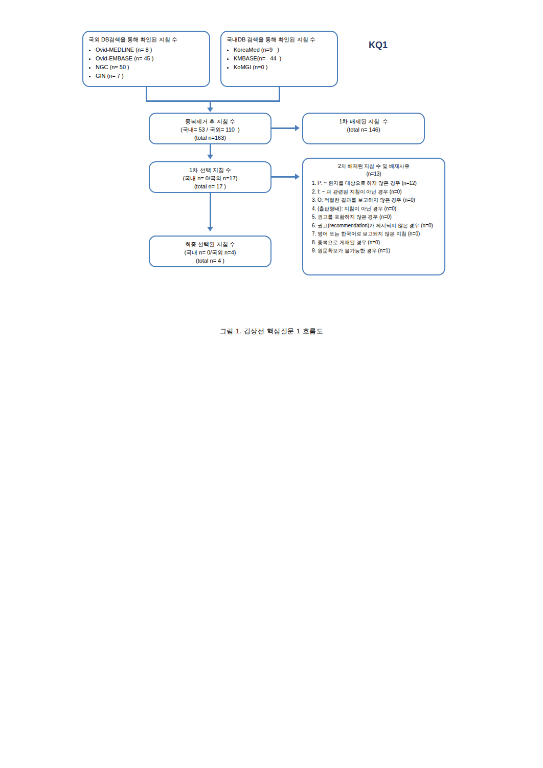국외 DB검색을 통해 확인된 지침 수
Ovid-MEDLINE (n= 8 )
Ovid-EMBASE (n= 45 )
NGC (n= 50 )
GIN (n= 7 )
국내DB 검색을 통해 확인된 지침 수
KoreaMed (n=9 )
KMBASE(n= 44 )
KoMGI (n=0 )
KQ1
중복제거 후 지침 수
(국내= 53 / 국외= 110 )
(total n=163)
1차 배제된 지침 수
(total n= 146)
1차 선택 지침 수
(국내 n= 0/국외 n=17)
(total n= 17 )
2차 배제된 지침 수 및 배제사유
(n=13)
P: ~ 환자를 대상으로 하지 않은 경우 (n=12)
I: ~ 과 관련된 지침이 아닌 경우 (n=0)
O: 적절한 결과를 보고하지 않은 경우 (n=0)
(출판형태): 지침이 아닌 경우 (n=0)
권고를 포함하지 않은 경우 (n=0)
권고(recommendation)가 제시되지 않은 경우 (n=0)
영어 또는 한국어로 보고되지 않은 지침 (n=0)
중복으로 게재된 경우 (n=0)
원문확보가 불가능한 경우 (n=1)
최종 선택된 지침 수
(국내 n= 0/국외 n=4)
(total n= 4 )
그림 1. 갑상선 핵심질문 1 흐름도